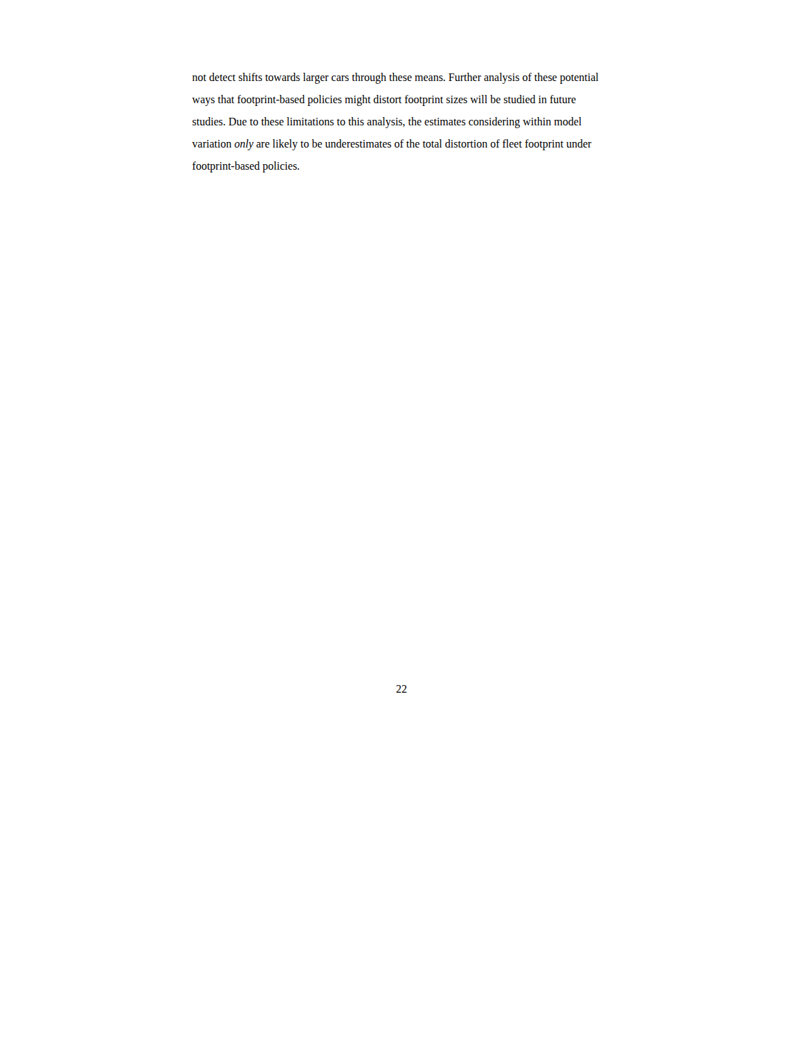not detect shifts towards larger cars through these means. Further analysis of these potential ways that footprint-based policies might distort footprint sizes will be studied in future studies. Due to these limitations to this analysis, the estimates considering within model variation only are likely to be underestimates of the total distortion of fleet footprint under footprint-based policies.
22